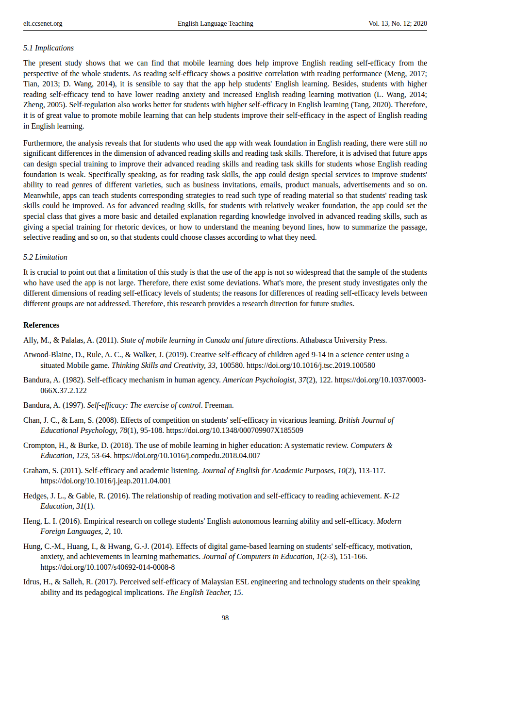elt.ccsenet.org
English Language Teaching
Vol. 13, No. 12; 2020
5.1 Implications
The present study shows that we can find that mobile learning does help improve English reading self-efficacy from the perspective of the whole students. As reading self-efficacy shows a positive correlation with reading performance (Meng, 2017; Tian, 2013; D. Wang, 2014), it is sensible to say that the app help students' English learning. Besides, students with higher reading self-efficacy tend to have lower reading anxiety and increased English reading learning motivation (L. Wang, 2014; Zheng, 2005). Self-regulation also works better for students with higher self-efficacy in English learning (Tang, 2020). Therefore, it is of great value to promote mobile learning that can help students improve their self-efficacy in the aspect of English reading in English learning.
Furthermore, the analysis reveals that for students who used the app with weak foundation in English reading, there were still no significant differences in the dimension of advanced reading skills and reading task skills. Therefore, it is advised that future apps can design special training to improve their advanced reading skills and reading task skills for students whose English reading foundation is weak. Specifically speaking, as for reading task skills, the app could design special services to improve students' ability to read genres of different varieties, such as business invitations, emails, product manuals, advertisements and so on. Meanwhile, apps can teach students corresponding strategies to read such type of reading material so that students' reading task skills could be improved. As for advanced reading skills, for students with relatively weaker foundation, the app could set the special class that gives a more basic and detailed explanation regarding knowledge involved in advanced reading skills, such as giving a special training for rhetoric devices, or how to understand the meaning beyond lines, how to summarize the passage, selective reading and so on, so that students could choose classes according to what they need.
5.2 Limitation
It is crucial to point out that a limitation of this study is that the use of the app is not so widespread that the sample of the students who have used the app is not large. Therefore, there exist some deviations. What's more, the present study investigates only the different dimensions of reading self-efficacy levels of students; the reasons for differences of reading self-efficacy levels between different groups are not addressed. Therefore, this research provides a research direction for future studies.
References
Ally, M., & Palalas, A. (2011). State of mobile learning in Canada and future directions. Athabasca University Press.
Atwood-Blaine, D., Rule, A. C., & Walker, J. (2019). Creative self-efficacy of children aged 9-14 in a science center using a situated Mobile game. Thinking Skills and Creativity, 33, 100580. https://doi.org/10.1016/j.tsc.2019.100580
Bandura, A. (1982). Self-efficacy mechanism in human agency. American Psychologist, 37(2), 122. https://doi.org/10.1037/0003-066X.37.2.122
Bandura, A. (1997). Self-efficacy: The exercise of control. Freeman.
Chan, J. C., & Lam, S. (2008). Effects of competition on students' self-efficacy in vicarious learning. British Journal of Educational Psychology, 78(1), 95-108. https://doi.org/10.1348/000709907X185509
Crompton, H., & Burke, D. (2018). The use of mobile learning in higher education: A systematic review. Computers & Education, 123, 53-64. https://doi.org/10.1016/j.compedu.2018.04.007
Graham, S. (2011). Self-efficacy and academic listening. Journal of English for Academic Purposes, 10(2), 113-117. https://doi.org/10.1016/j.jeap.2011.04.001
Hedges, J. L., & Gable, R. (2016). The relationship of reading motivation and self-efficacy to reading achievement. K-12 Education, 31(1).
Heng, L. I. (2016). Empirical research on college students' English autonomous learning ability and self-efficacy. Modern Foreign Languages, 2, 10.
Hung, C.-M., Huang, I., & Hwang, G.-J. (2014). Effects of digital game-based learning on students' self-efficacy, motivation, anxiety, and achievements in learning mathematics. Journal of Computers in Education, 1(2-3), 151-166. https://doi.org/10.1007/s40692-014-0008-8
Idrus, H., & Salleh, R. (2017). Perceived self-efficacy of Malaysian ESL engineering and technology students on their speaking ability and its pedagogical implications. The English Teacher, 15.
98